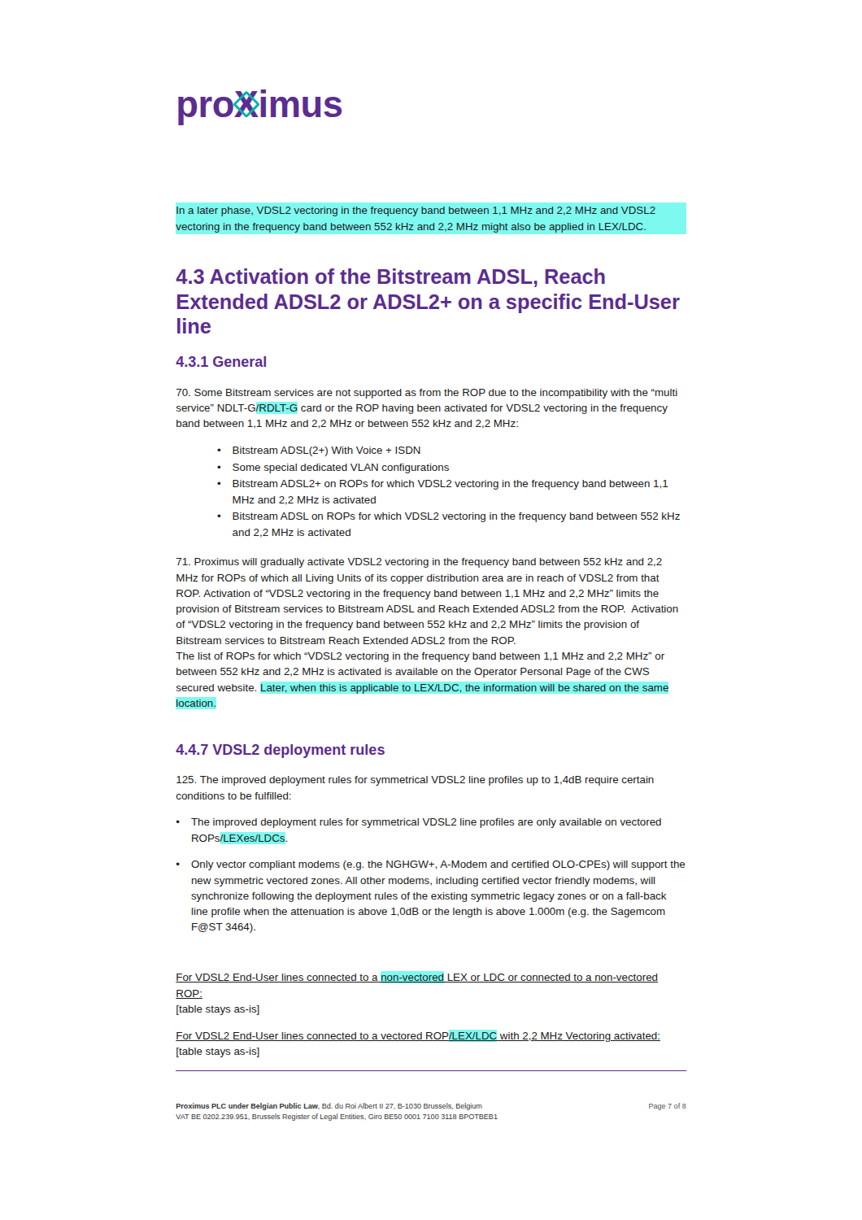proXimus
In a later phase, VDSL2 vectoring in the frequency band between 1,1 MHz and 2,2 MHz and VDSL2 vectoring in the frequency band between 552 kHz and 2,2 MHz might also be applied in LEX/LDC.
4.3 Activation of the Bitstream ADSL, Reach Extended ADSL2 or ADSL2+ on a specific End-User line
4.3.1 General
70. Some Bitstream services are not supported as from the ROP due to the incompatibility with the “multi service” NDLT-G/RDLT-G card or the ROP having been activated for VDSL2 vectoring in the frequency band between 1,1 MHz and 2,2 MHz or between 552 kHz and 2,2 MHz:
Bitstream ADSL(2+) With Voice + ISDN
Some special dedicated VLAN configurations
Bitstream ADSL2+ on ROPs for which VDSL2 vectoring in the frequency band between 1,1 MHz and 2,2 MHz is activated
Bitstream ADSL on ROPs for which VDSL2 vectoring in the frequency band between 552 kHz and 2,2 MHz is activated
71. Proximus will gradually activate VDSL2 vectoring in the frequency band between 552 kHz and 2,2 MHz for ROPs of which all Living Units of its copper distribution area are in reach of VDSL2 from that ROP. Activation of “VDSL2 vectoring in the frequency band between 1,1 MHz and 2,2 MHz” limits the provision of Bitstream services to Bitstream ADSL and Reach Extended ADSL2 from the ROP. Activation of “VDSL2 vectoring in the frequency band between 552 kHz and 2,2 MHz” limits the provision of Bitstream services to Bitstream Reach Extended ADSL2 from the ROP.
The list of ROPs for which “VDSL2 vectoring in the frequency band between 1,1 MHz and 2,2 MHz” or between 552 kHz and 2,2 MHz is activated is available on the Operator Personal Page of the CWS secured website. Later, when this is applicable to LEX/LDC, the information will be shared on the same location.
4.4.7 VDSL2 deployment rules
125. The improved deployment rules for symmetrical VDSL2 line profiles up to 1,4dB require certain conditions to be fulfilled:
The improved deployment rules for symmetrical VDSL2 line profiles are only available on vectored ROPs/LEXes/LDCs.
Only vector compliant modems (e.g. the NGHGW+, A-Modem and certified OLO-CPEs) will support the new symmetric vectored zones. All other modems, including certified vector friendly modems, will synchronize following the deployment rules of the existing symmetric legacy zones or on a fall-back line profile when the attenuation is above 1,0dB or the length is above 1.000m (e.g. the Sagemcom F@ST 3464).
For VDSL2 End-User lines connected to a non-vectored LEX or LDC or connected to a non-vectored ROP:
[table stays as-is]
For VDSL2 End-User lines connected to a vectored ROP/LEX/LDC with 2,2 MHz Vectoring activated:
[table stays as-is]
Proximus PLC under Belgian Public Law, Bd. du Roi Albert II 27, B-1030 Brussels, Belgium
VAT BE 0202.239.951, Brussels Register of Legal Entities, Giro BE50 0001 7100 3118 BPOTBEB1
Page 7 of 8